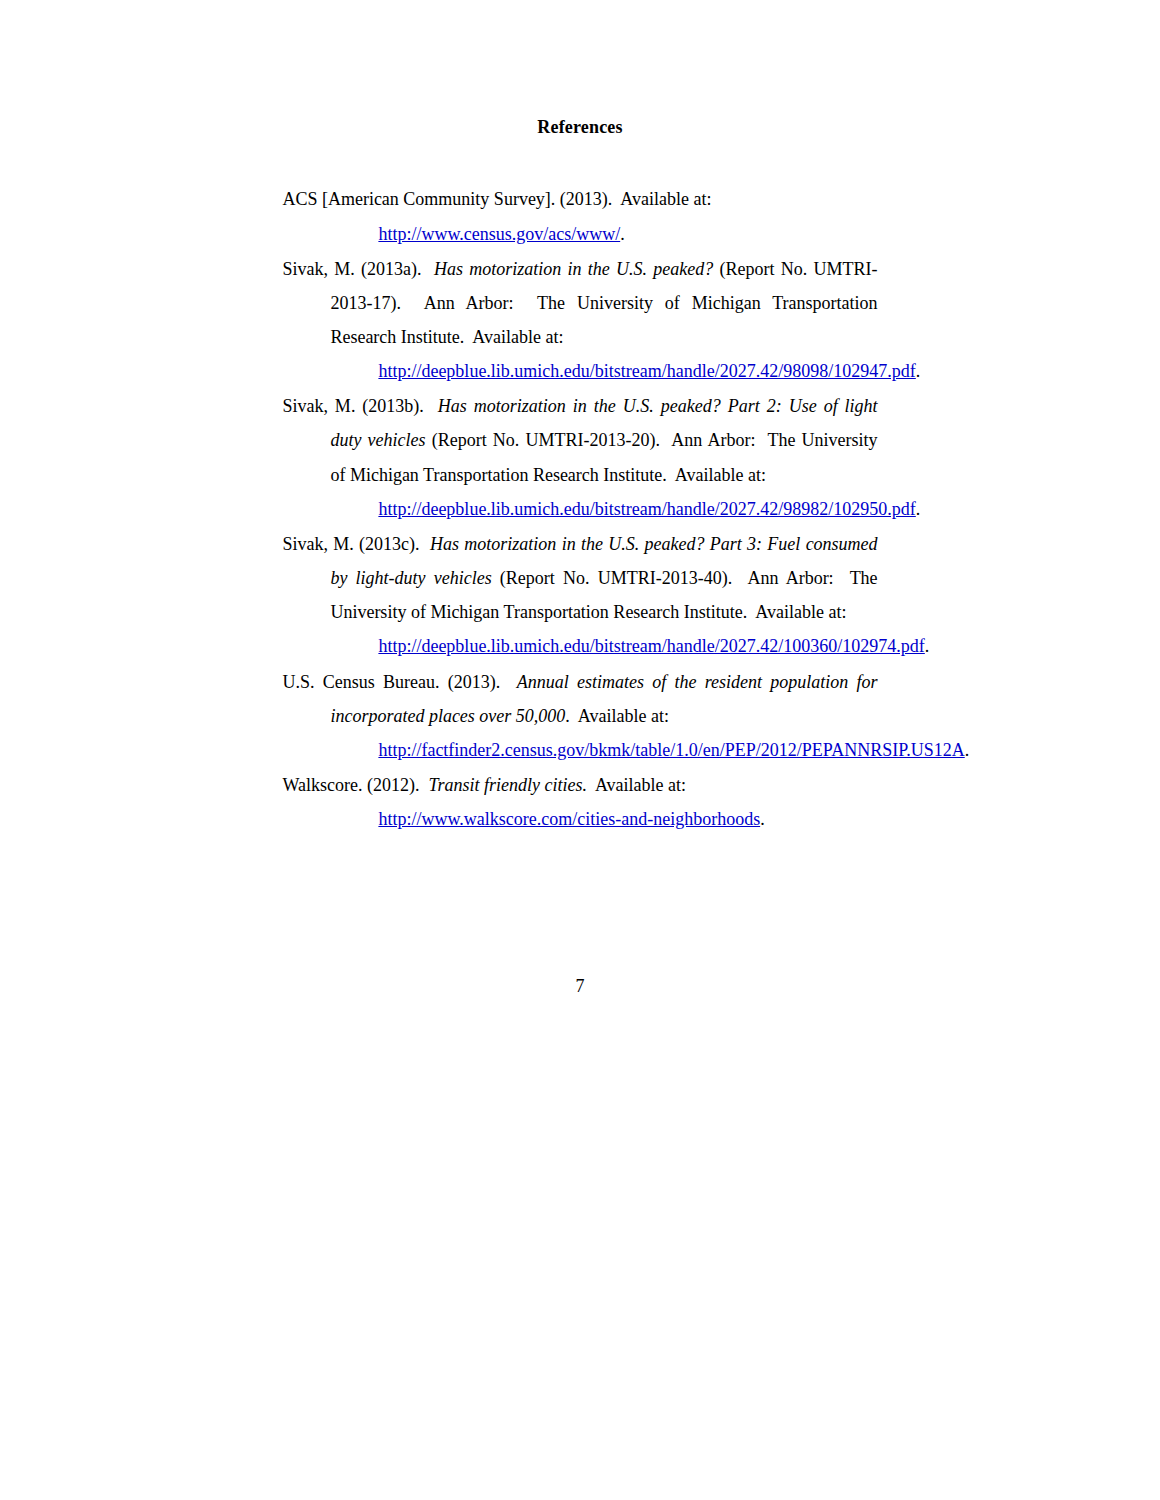References
ACS [American Community Survey]. (2013). Available at: http://www.census.gov/acs/www/.
Sivak, M. (2013a). Has motorization in the U.S. peaked? (Report No. UMTRI-2013-17). Ann Arbor: The University of Michigan Transportation Research Institute. Available at: http://deepblue.lib.umich.edu/bitstream/handle/2027.42/98098/102947.pdf.
Sivak, M. (2013b). Has motorization in the U.S. peaked? Part 2: Use of light duty vehicles (Report No. UMTRI-2013-20). Ann Arbor: The University of Michigan Transportation Research Institute. Available at: http://deepblue.lib.umich.edu/bitstream/handle/2027.42/98982/102950.pdf.
Sivak, M. (2013c). Has motorization in the U.S. peaked? Part 3: Fuel consumed by light-duty vehicles (Report No. UMTRI-2013-40). Ann Arbor: The University of Michigan Transportation Research Institute. Available at: http://deepblue.lib.umich.edu/bitstream/handle/2027.42/100360/102974.pdf.
U.S. Census Bureau. (2013). Annual estimates of the resident population for incorporated places over 50,000. Available at: http://factfinder2.census.gov/bkmk/table/1.0/en/PEP/2012/PEPANNRSIP.US12A.
Walkscore. (2012). Transit friendly cities. Available at: http://www.walkscore.com/cities-and-neighborhoods.
7